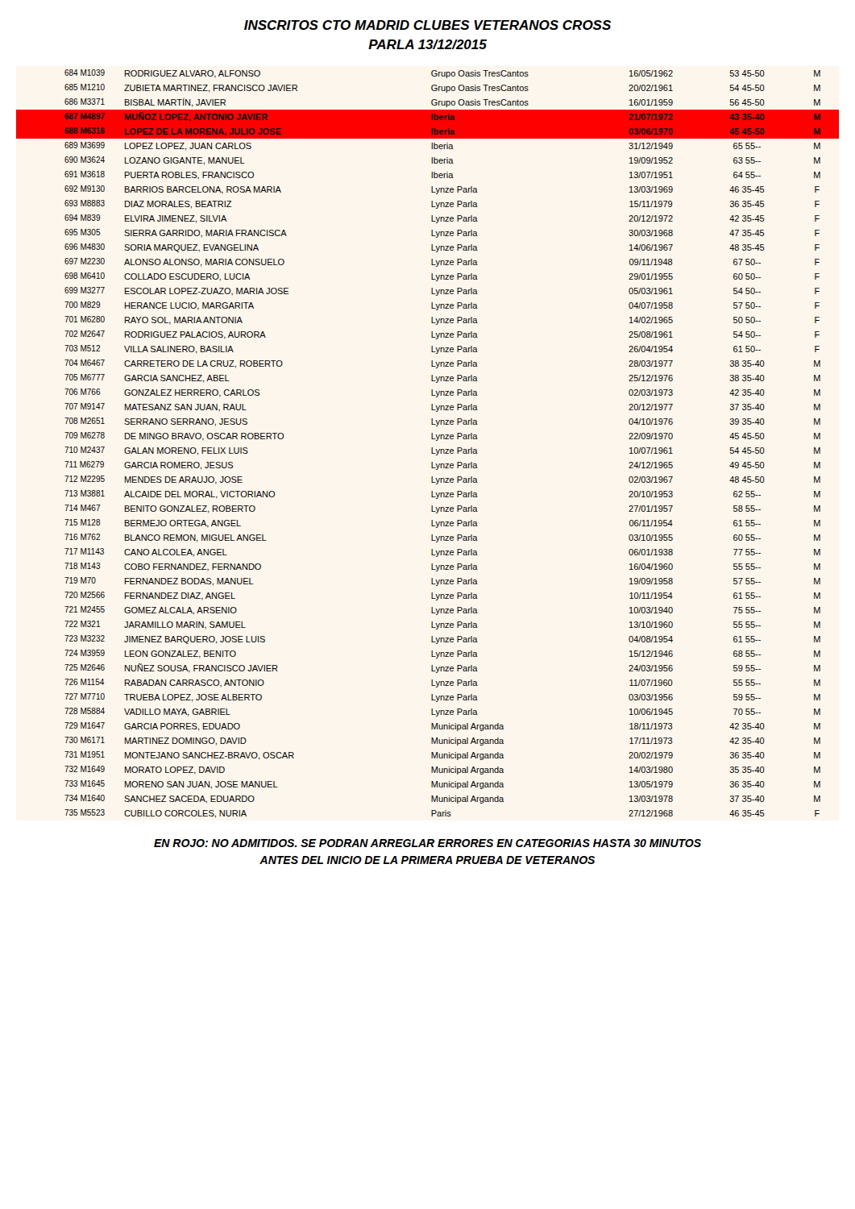INSCRITOS CTO MADRID CLUBES VETERANOS CROSS
PARLA 13/12/2015
| 684 M1039 | RODRIGUEZ ALVARO, ALFONSO | Grupo Oasis TresCantos | 16/05/1962 | 53 45-50 | M |
| 685 M1210 | ZUBIETA MARTINEZ, FRANCISCO JAVIER | Grupo Oasis TresCantos | 20/02/1961 | 54 45-50 | M |
| 686 M3371 | BISBAL MARTÍN, JAVIER | Grupo Oasis TresCantos | 16/01/1959 | 56 45-50 | M |
| 687 M4897 | MUÑOZ LOPEZ, ANTONIO JAVIER | Iberia | 21/07/1972 | 43 35-40 | M |
| 688 M6316 | LOPEZ DE LA MORENA, JULIO JOSE | Iberia | 03/06/1970 | 45 45-50 | M |
| 689 M3699 | LOPEZ LOPEZ, JUAN CARLOS | Iberia | 31/12/1949 | 65 55-- | M |
| 690 M3624 | LOZANO GIGANTE, MANUEL | Iberia | 19/09/1952 | 63 55-- | M |
| 691 M3618 | PUERTA ROBLES, FRANCISCO | Iberia | 13/07/1951 | 64 55-- | M |
| 692 M9130 | BARRIOS BARCELONA, ROSA MARIA | Lynze Parla | 13/03/1969 | 46 35-45 | F |
| 693 M8883 | DIAZ MORALES, BEATRIZ | Lynze Parla | 15/11/1979 | 36 35-45 | F |
| 694 M839 | ELVIRA JIMENEZ, SILVIA | Lynze Parla | 20/12/1972 | 42 35-45 | F |
| 695 M305 | SIERRA GARRIDO, MARIA FRANCISCA | Lynze Parla | 30/03/1968 | 47 35-45 | F |
| 696 M4830 | SORIA MARQUEZ, EVANGELINA | Lynze Parla | 14/06/1967 | 48 35-45 | F |
| 697 M2230 | ALONSO ALONSO, MARIA CONSUELO | Lynze Parla | 09/11/1948 | 67 50-- | F |
| 698 M6410 | COLLADO ESCUDERO, LUCIA | Lynze Parla | 29/01/1955 | 60 50-- | F |
| 699 M3277 | ESCOLAR LOPEZ-ZUAZO, MARIA JOSE | Lynze Parla | 05/03/1961 | 54 50-- | F |
| 700 M829 | HERANCE LUCIO, MARGARITA | Lynze Parla | 04/07/1958 | 57 50-- | F |
| 701 M6280 | RAYO SOL, MARIA ANTONIA | Lynze Parla | 14/02/1965 | 50 50-- | F |
| 702 M2647 | RODRIGUEZ PALACIOS, AURORA | Lynze Parla | 25/08/1961 | 54 50-- | F |
| 703 M512 | VILLA SALINERO, BASILIA | Lynze Parla | 26/04/1954 | 61 50-- | F |
| 704 M6467 | CARRETERO DE LA CRUZ, ROBERTO | Lynze Parla | 28/03/1977 | 38 35-40 | M |
| 705 M6777 | GARCIA SANCHEZ, ABEL | Lynze Parla | 25/12/1976 | 38 35-40 | M |
| 706 M766 | GONZALEZ HERRERO, CARLOS | Lynze Parla | 02/03/1973 | 42 35-40 | M |
| 707 M9147 | MATESANZ SAN JUAN, RAUL | Lynze Parla | 20/12/1977 | 37 35-40 | M |
| 708 M2651 | SERRANO SERRANO, JESUS | Lynze Parla | 04/10/1976 | 39 35-40 | M |
| 709 M6278 | DE MINGO BRAVO, OSCAR ROBERTO | Lynze Parla | 22/09/1970 | 45 45-50 | M |
| 710 M2437 | GALAN MORENO, FELIX LUIS | Lynze Parla | 10/07/1961 | 54 45-50 | M |
| 711 M6279 | GARCIA ROMERO, JESUS | Lynze Parla | 24/12/1965 | 49 45-50 | M |
| 712 M2295 | MENDES DE ARAUJO, JOSE | Lynze Parla | 02/03/1967 | 48 45-50 | M |
| 713 M3881 | ALCAIDE DEL MORAL, VICTORIANO | Lynze Parla | 20/10/1953 | 62 55-- | M |
| 714 M467 | BENITO GONZALEZ, ROBERTO | Lynze Parla | 27/01/1957 | 58 55-- | M |
| 715 M128 | BERMEJO ORTEGA, ANGEL | Lynze Parla | 06/11/1954 | 61 55-- | M |
| 716 M762 | BLANCO REMON, MIGUEL ANGEL | Lynze Parla | 03/10/1955 | 60 55-- | M |
| 717 M1143 | CANO ALCOLEA, ANGEL | Lynze Parla | 06/01/1938 | 77 55-- | M |
| 718 M143 | COBO FERNANDEZ, FERNANDO | Lynze Parla | 16/04/1960 | 55 55-- | M |
| 719 M70 | FERNANDEZ BODAS, MANUEL | Lynze Parla | 19/09/1958 | 57 55-- | M |
| 720 M2566 | FERNANDEZ DIAZ, ANGEL | Lynze Parla | 10/11/1954 | 61 55-- | M |
| 721 M2455 | GOMEZ ALCALA, ARSENIO | Lynze Parla | 10/03/1940 | 75 55-- | M |
| 722 M321 | JARAMILLO MARIN, SAMUEL | Lynze Parla | 13/10/1960 | 55 55-- | M |
| 723 M3232 | JIMENEZ BARQUERO, JOSE LUIS | Lynze Parla | 04/08/1954 | 61 55-- | M |
| 724 M3959 | LEON GONZALEZ, BENITO | Lynze Parla | 15/12/1946 | 68 55-- | M |
| 725 M2646 | NUÑEZ SOUSA, FRANCISCO JAVIER | Lynze Parla | 24/03/1956 | 59 55-- | M |
| 726 M1154 | RABADAN CARRASCO, ANTONIO | Lynze Parla | 11/07/1960 | 55 55-- | M |
| 727 M7710 | TRUEBA LOPEZ, JOSE ALBERTO | Lynze Parla | 03/03/1956 | 59 55-- | M |
| 728 M5884 | VADILLO MAYA, GABRIEL | Lynze Parla | 10/06/1945 | 70 55-- | M |
| 729 M1647 | GARCIA PORRES, EDUADO | Municipal Arganda | 18/11/1973 | 42 35-40 | M |
| 730 M6171 | MARTINEZ DOMINGO, DAVID | Municipal Arganda | 17/11/1973 | 42 35-40 | M |
| 731 M1951 | MONTEJANO SANCHEZ-BRAVO, OSCAR | Municipal Arganda | 20/02/1979 | 36 35-40 | M |
| 732 M1649 | MORATO LOPEZ, DAVID | Municipal Arganda | 14/03/1980 | 35 35-40 | M |
| 733 M1645 | MORENO SAN JUAN, JOSE MANUEL | Municipal Arganda | 13/05/1979 | 36 35-40 | M |
| 734 M1640 | SANCHEZ SACEDA, EDUARDO | Municipal Arganda | 13/03/1978 | 37 35-40 | M |
| 735 M5523 | CUBILLO CORCOLES, NURIA | Paris | 27/12/1968 | 46 35-45 | F |
EN ROJO: NO ADMITIDOS. SE PODRAN ARREGLAR ERRORES EN CATEGORIAS HASTA 30 MINUTOS
ANTES DEL INICIO DE LA PRIMERA PRUEBA DE VETERANOS